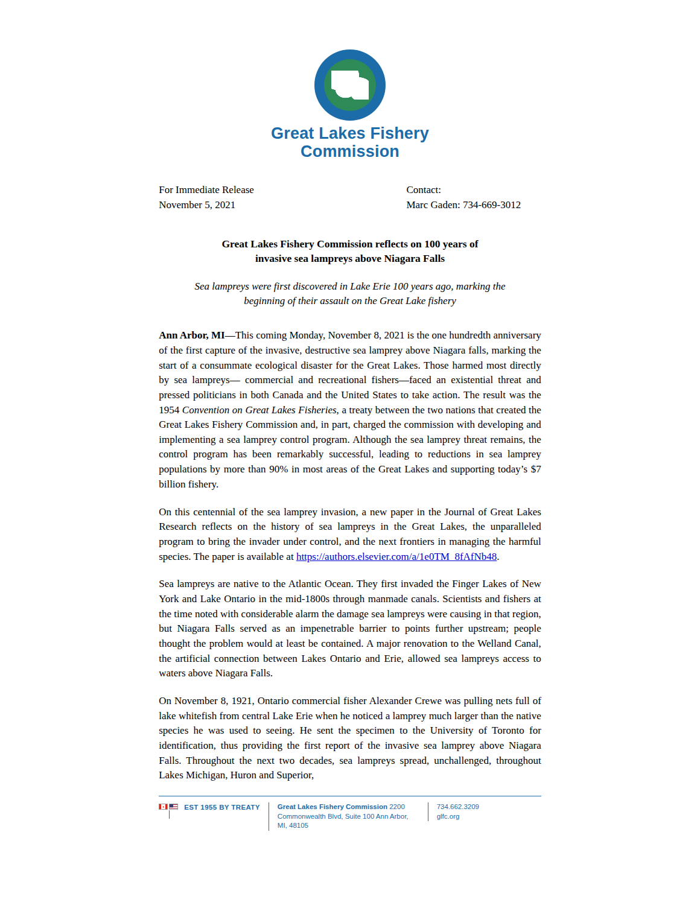Great Lakes Fishery
Commission
For Immediate Release
November 5, 2021
Contact:
Marc Gaden: 734-669-3012
Great Lakes Fishery Commission reflects on 100 years of
invasive sea lampreys above Niagara Falls
Sea lampreys were first discovered in Lake Erie 100 years ago, marking the beginning of their assault on the Great Lake fishery
Ann Arbor, MI—This coming Monday, November 8, 2021 is the one hundredth anniversary of the first capture of the invasive, destructive sea lamprey above Niagara falls, marking the start of a consummate ecological disaster for the Great Lakes. Those harmed most directly by sea lampreys— commercial and recreational fishers—faced an existential threat and pressed politicians in both Canada and the United States to take action. The result was the 1954 Convention on Great Lakes Fisheries, a treaty between the two nations that created the Great Lakes Fishery Commission and, in part, charged the commission with developing and implementing a sea lamprey control program. Although the sea lamprey threat remains, the control program has been remarkably successful, leading to reductions in sea lamprey populations by more than 90% in most areas of the Great Lakes and supporting today’s $7 billion fishery.
On this centennial of the sea lamprey invasion, a new paper in the Journal of Great Lakes Research reflects on the history of sea lampreys in the Great Lakes, the unparalleled program to bring the invader under control, and the next frontiers in managing the harmful species. The paper is available at https://authors.elsevier.com/a/1e0TM_8fAfNb48.
Sea lampreys are native to the Atlantic Ocean. They first invaded the Finger Lakes of New York and Lake Ontario in the mid-1800s through manmade canals. Scientists and fishers at the time noted with considerable alarm the damage sea lampreys were causing in that region, but Niagara Falls served as an impenetrable barrier to points further upstream; people thought the problem would at least be contained. A major renovation to the Welland Canal, the artificial connection between Lakes Ontario and Erie, allowed sea lampreys access to waters above Niagara Falls.
On November 8, 1921, Ontario commercial fisher Alexander Crewe was pulling nets full of lake whitefish from central Lake Erie when he noticed a lamprey much larger than the native species he was used to seeing. He sent the specimen to the University of Toronto for identification, thus providing the first report of the invasive sea lamprey above Niagara Falls. Throughout the next two decades, sea lampreys spread, unchallenged, throughout Lakes Michigan, Huron and Superior,
EST 1955 BY TREATY
Great Lakes Fishery Commission 2200 Commonwealth Blvd, Suite 100 Ann Arbor, MI, 48105
734.662.3209
glfc.org